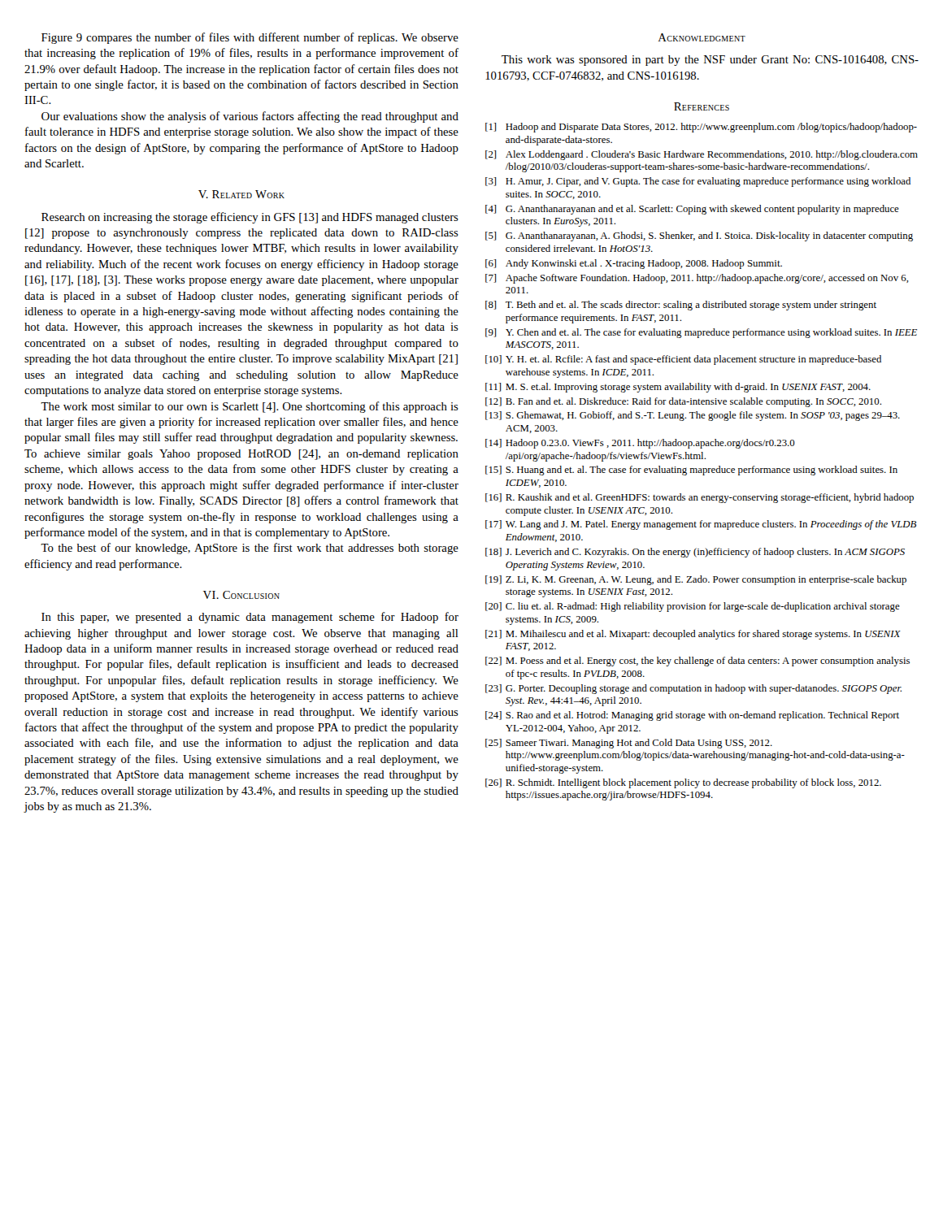Figure 9 compares the number of files with different number of replicas. We observe that increasing the replication of 19% of files, results in a performance improvement of 21.9% over default Hadoop. The increase in the replication factor of certain files does not pertain to one single factor, it is based on the combination of factors described in Section III-C.
Our evaluations show the analysis of various factors affecting the read throughput and fault tolerance in HDFS and enterprise storage solution. We also show the impact of these factors on the design of AptStore, by comparing the performance of AptStore to Hadoop and Scarlett.
V. Related Work
Research on increasing the storage efficiency in GFS [13] and HDFS managed clusters [12] propose to asynchronously compress the replicated data down to RAID-class redundancy. However, these techniques lower MTBF, which results in lower availability and reliability. Much of the recent work focuses on energy efficiency in Hadoop storage [16], [17], [18], [3]. These works propose energy aware date placement, where unpopular data is placed in a subset of Hadoop cluster nodes, generating significant periods of idleness to operate in a high-energy-saving mode without affecting nodes containing the hot data. However, this approach increases the skewness in popularity as hot data is concentrated on a subset of nodes, resulting in degraded throughput compared to spreading the hot data throughout the entire cluster. To improve scalability MixApart [21] uses an integrated data caching and scheduling solution to allow MapReduce computations to analyze data stored on enterprise storage systems.
The work most similar to our own is Scarlett [4]. One shortcoming of this approach is that larger files are given a priority for increased replication over smaller files, and hence popular small files may still suffer read throughput degradation and popularity skewness. To achieve similar goals Yahoo proposed HotROD [24], an on-demand replication scheme, which allows access to the data from some other HDFS cluster by creating a proxy node. However, this approach might suffer degraded performance if inter-cluster network bandwidth is low. Finally, SCADS Director [8] offers a control framework that reconfigures the storage system on-the-fly in response to workload challenges using a performance model of the system, and in that is complementary to AptStore.
To the best of our knowledge, AptStore is the first work that addresses both storage efficiency and read performance.
VI. Conclusion
In this paper, we presented a dynamic data management scheme for Hadoop for achieving higher throughput and lower storage cost. We observe that managing all Hadoop data in a uniform manner results in increased storage overhead or reduced read throughput. For popular files, default replication is insufficient and leads to decreased throughput. For unpopular files, default replication results in storage inefficiency. We proposed AptStore, a system that exploits the heterogeneity in access patterns to achieve overall reduction in storage cost and increase in read throughput. We identify various factors that affect the throughput of the system and propose PPA to predict the popularity associated with each file, and use the information to adjust the replication and data placement strategy of the files. Using extensive simulations and a real deployment, we demonstrated that AptStore data management scheme increases the read throughput by 23.7%, reduces overall storage utilization by 43.4%, and results in speeding up the studied jobs by as much as 21.3%.
Acknowledgment
This work was sponsored in part by the NSF under Grant No: CNS-1016408, CNS-1016793, CCF-0746832, and CNS-1016198.
References
Hadoop and Disparate Data Stores, 2012. http://www.greenplum.com /blog/topics/hadoop/hadoop-and-disparate-data-stores.
Alex Loddengaard . Cloudera's Basic Hardware Recommendations, 2010. http://blog.cloudera.com /blog/2010/03/clouderas-support-team-shares-some-basic-hardware-recommendations/.
H. Amur, J. Cipar, and V. Gupta. The case for evaluating mapreduce performance using workload suites. In SOCC, 2010.
G. Ananthanarayanan and et al. Scarlett: Coping with skewed content popularity in mapreduce clusters. In EuroSys, 2011.
G. Ananthanarayanan, A. Ghodsi, S. Shenker, and I. Stoica. Disk-locality in datacenter computing considered irrelevant. In HotOS'13.
Andy Konwinski et.al . X-tracing Hadoop, 2008. Hadoop Summit.
Apache Software Foundation. Hadoop, 2011. http://hadoop.apache.org/core/, accessed on Nov 6, 2011.
T. Beth and et. al. The scads director: scaling a distributed storage system under stringent performance requirements. In FAST, 2011.
Y. Chen and et. al. The case for evaluating mapreduce performance using workload suites. In IEEE MASCOTS, 2011.
Y. H. et. al. Rcfile: A fast and space-efficient data placement structure in mapreduce-based warehouse systems. In ICDE, 2011.
M. S. et.al. Improving storage system availability with d-graid. In USENIX FAST, 2004.
B. Fan and et. al. Diskreduce: Raid for data-intensive scalable computing. In SOCC, 2010.
S. Ghemawat, H. Gobioff, and S.-T. Leung. The google file system. In SOSP '03, pages 29–43. ACM, 2003.
Hadoop 0.23.0. ViewFs , 2011. http://hadoop.apache.org/docs/r0.23.0 /api/org/apache-/hadoop/fs/viewfs/ViewFs.html.
S. Huang and et. al. The case for evaluating mapreduce performance using workload suites. In ICDEW, 2010.
R. Kaushik and et al. GreenHDFS: towards an energy-conserving storage-efficient, hybrid hadoop compute cluster. In USENIX ATC, 2010.
W. Lang and J. M. Patel. Energy management for mapreduce clusters. In Proceedings of the VLDB Endowment, 2010.
J. Leverich and C. Kozyrakis. On the energy (in)efficiency of hadoop clusters. In ACM SIGOPS Operating Systems Review, 2010.
Z. Li, K. M. Greenan, A. W. Leung, and E. Zado. Power consumption in enterprise-scale backup storage systems. In USENIX Fast, 2012.
C. liu et. al. R-admad: High reliability provision for large-scale de-duplication archival storage systems. In ICS, 2009.
M. Mihailescu and et al. Mixapart: decoupled analytics for shared storage systems. In USENIX FAST, 2012.
M. Poess and et al. Energy cost, the key challenge of data centers: A power consumption analysis of tpc-c results. In PVLDB, 2008.
G. Porter. Decoupling storage and computation in hadoop with super-datanodes. SIGOPS Oper. Syst. Rev., 44:41–46, April 2010.
S. Rao and et al. Hotrod: Managing grid storage with on-demand replication. Technical Report YL-2012-004, Yahoo, Apr 2012.
Sameer Tiwari. Managing Hot and Cold Data Using USS, 2012. http://www.greenplum.com/blog/topics/data-warehousing/managing-hot-and-cold-data-using-a-unified-storage-system.
R. Schmidt. Intelligent block placement policy to decrease probability of block loss, 2012. https://issues.apache.org/jira/browse/HDFS-1094.